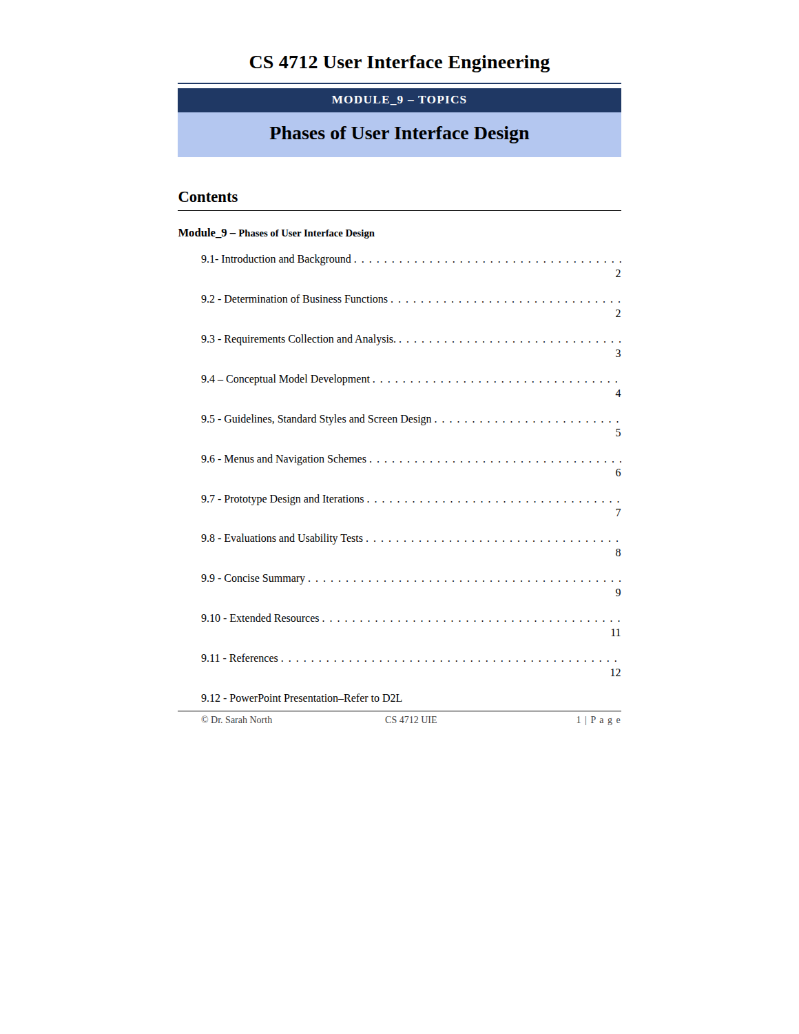CS 4712 User Interface Engineering
MODULE_9 – TOPICS
Phases of User Interface Design
Contents
Module_9 – Phases of User Interface Design
9.1- Introduction and Background . . . . . . . . . . . . . . . . . . . . . . . . . . . . . . . . . . . . . . . . . . . . . . . . . . . 2
9.2 - Determination of Business Functions . . . . . . . . . . . . . . . . . . . . . . . . . . . . . . . . . . . . . . . . . . . . . . 2
9.3 - Requirements Collection and Analysis. . . . . . . . . . . . . . . . . . . . . . . . . . . . . . . . . . . . . . . . . . . . 3
9.4 – Conceptual Model Development . . . . . . . . . . . . . . . . . . . . . . . . . . . . . . . . . . . . . . . . . . . . . . . 4
9.5 - Guidelines, Standard Styles and Screen Design . . . . . . . . . . . . . . . . . . . . . . . . . . . . . . . . . . . 5
9.6 - Menus and Navigation Schemes . . . . . . . . . . . . . . . . . . . . . . . . . . . . . . . . . . . . . . . . . . . . . . . . . . 6
9.7 - Prototype Design and Iterations . . . . . . . . . . . . . . . . . . . . . . . . . . . . . . . . . . . . . . . . . . . . . . . . . . 7
9.8 - Evaluations and Usability Tests . . . . . . . . . . . . . . . . . . . . . . . . . . . . . . . . . . . . . . . . . . . . . . . . . 8
9.9 - Concise Summary . . . . . . . . . . . . . . . . . . . . . . . . . . . . . . . . . . . . . . . . . . . . . . . . . . . . . . . . . . . . . . 9
9.10 - Extended Resources . . . . . . . . . . . . . . . . . . . . . . . . . . . . . . . . . . . . . . . . . . . . . . . . . . . . . . . . . . 11
9.11 - References . . . . . . . . . . . . . . . . . . . . . . . . . . . . . . . . . . . . . . . . . . . . . . . . . . . . . . . . . . . . . . . . . . 12
9.12 - PowerPoint Presentation–Refer to D2L
© Dr. Sarah North
CS 4712 UIE
1 | P a g e